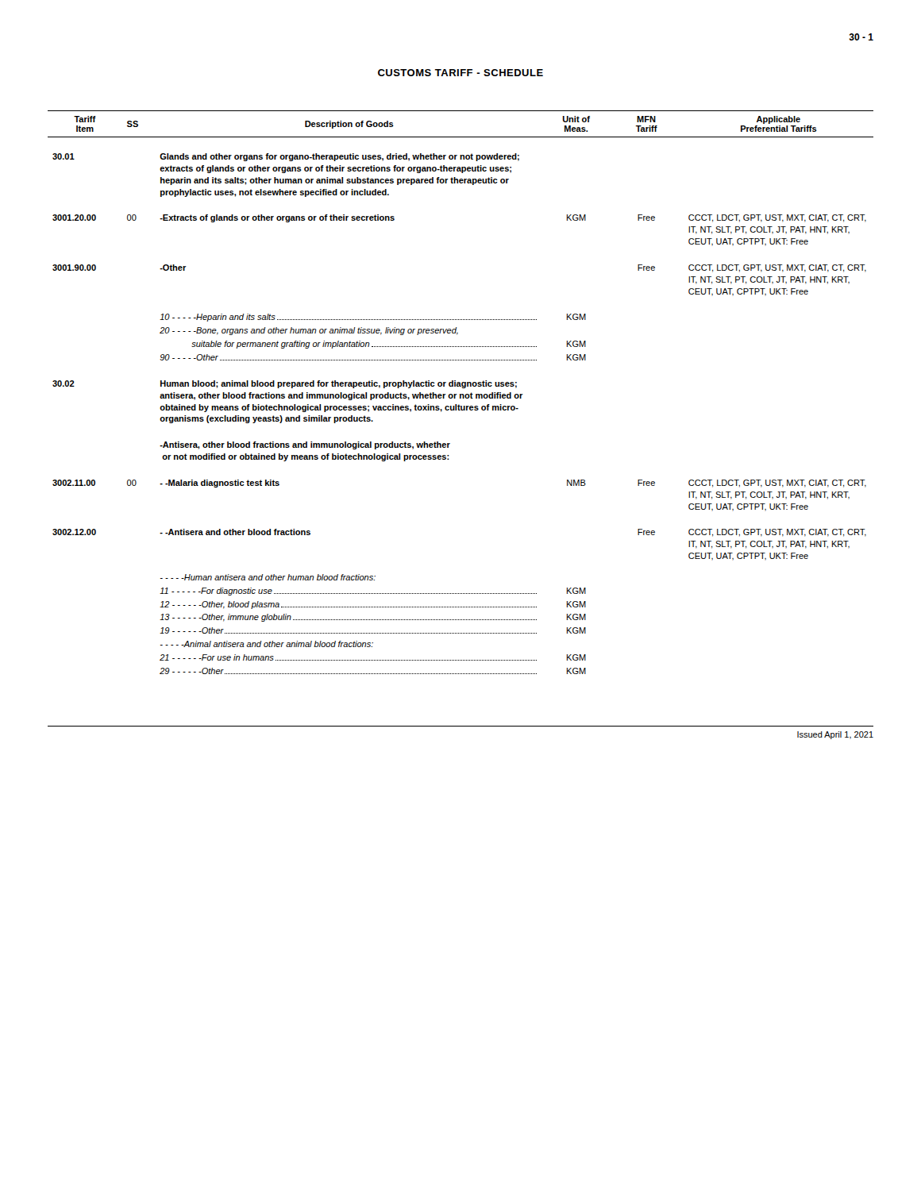30 - 1
CUSTOMS TARIFF - SCHEDULE
| Tariff Item | SS | Description of Goods | Unit of Meas. | MFN Tariff | Applicable Preferential Tariffs |
| --- | --- | --- | --- | --- | --- |
| 30.01 | | Glands and other organs for organo-therapeutic uses, dried, whether or not powdered; extracts of glands or other organs or of their secretions for organo-therapeutic uses; heparin and its salts; other human or animal substances prepared for therapeutic or prophylactic uses, not elsewhere specified or included. | | | |
| 3001.20.00 | 00 | -Extracts of glands or other organs or of their secretions | KGM | Free | CCCT, LDCT, GPT, UST, MXT, CIAT, CT, CRT, IT, NT, SLT, PT, COLT, JT, PAT, HNT, KRT, CEUT, UAT, CPTPT, UKT: Free |
| 3001.90.00 | | -Other | | Free | CCCT, LDCT, GPT, UST, MXT, CIAT, CT, CRT, IT, NT, SLT, PT, COLT, JT, PAT, HNT, KRT, CEUT, UAT, CPTPT, UKT: Free |
| | | 10 - - - - -Heparin and its salts | KGM | | |
| | | 20 - - - - -Bone, organs and other human or animal tissue, living or preserved, | | | |
| | | suitable for permanent grafting or implantation | KGM | | |
| | | 90 - - - - -Other | KGM | | |
| 30.02 | | Human blood; animal blood prepared for therapeutic, prophylactic or diagnostic uses; antisera, other blood fractions and immunological products, whether or not modified or obtained by means of biotechnological processes; vaccines, toxins, cultures of micro-organisms (excluding yeasts) and similar products. | | | |
| | | -Antisera, other blood fractions and immunological products, whether or not modified or obtained by means of biotechnological processes: | | | |
| 3002.11.00 | 00 | - -Malaria diagnostic test kits | NMB | Free | CCCT, LDCT, GPT, UST, MXT, CIAT, CT, CRT, IT, NT, SLT, PT, COLT, JT, PAT, HNT, KRT, CEUT, UAT, CPTPT, UKT: Free |
| 3002.12.00 | | - -Antisera and other blood fractions | | Free | CCCT, LDCT, GPT, UST, MXT, CIAT, CT, CRT, IT, NT, SLT, PT, COLT, JT, PAT, HNT, KRT, CEUT, UAT, CPTPT, UKT: Free |
| | | - - - - -Human antisera and other human blood fractions: | | | |
| | | 11 - - - - - -For diagnostic use | KGM | | |
| | | 12 - - - - - -Other, blood plasma | KGM | | |
| | | 13 - - - - - -Other, immune globulin | KGM | | |
| | | 19 - - - - - -Other | KGM | | |
| | | - - - - -Animal antisera and other animal blood fractions: | | | |
| | | 21 - - - - - -For use in humans | KGM | | |
| | | 29 - - - - - -Other | KGM | | |
Issued April 1, 2021